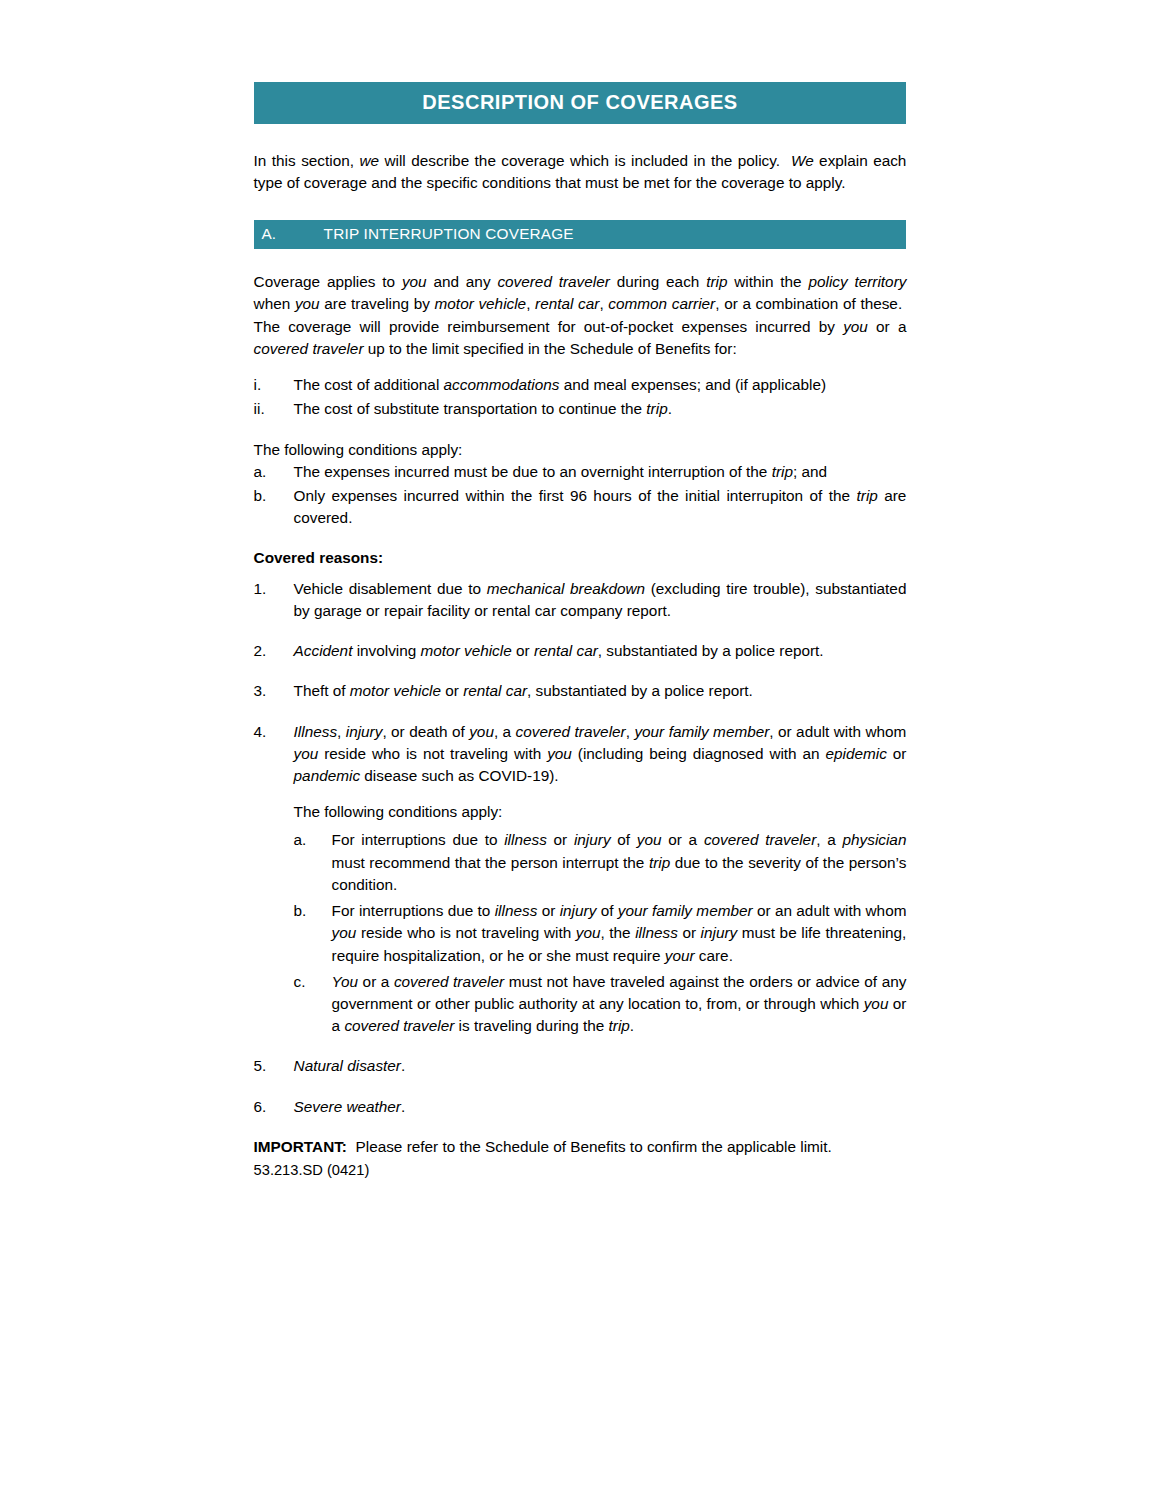DESCRIPTION OF COVERAGES
In this section, we will describe the coverage which is included in the policy. We explain each type of coverage and the specific conditions that must be met for the coverage to apply.
A. TRIP INTERRUPTION COVERAGE
Coverage applies to you and any covered traveler during each trip within the policy territory when you are traveling by motor vehicle, rental car, common carrier, or a combination of these. The coverage will provide reimbursement for out-of-pocket expenses incurred by you or a covered traveler up to the limit specified in the Schedule of Benefits for:
i. The cost of additional accommodations and meal expenses; and (if applicable)
ii. The cost of substitute transportation to continue the trip.
The following conditions apply:
a. The expenses incurred must be due to an overnight interruption of the trip; and
b. Only expenses incurred within the first 96 hours of the initial interrupiton of the trip are covered.
Covered reasons:
1. Vehicle disablement due to mechanical breakdown (excluding tire trouble), substantiated by garage or repair facility or rental car company report.
2. Accident involving motor vehicle or rental car, substantiated by a police report.
3. Theft of motor vehicle or rental car, substantiated by a police report.
4. Illness, injury, or death of you, a covered traveler, your family member, or adult with whom you reside who is not traveling with you (including being diagnosed with an epidemic or pandemic disease such as COVID-19).
The following conditions apply:
a. For interruptions due to illness or injury of you or a covered traveler, a physician must recommend that the person interrupt the trip due to the severity of the person’s condition.
b. For interruptions due to illness or injury of your family member or an adult with whom you reside who is not traveling with you, the illness or injury must be life threatening, require hospitalization, or he or she must require your care.
c. You or a covered traveler must not have traveled against the orders or advice of any government or other public authority at any location to, from, or through which you or a covered traveler is traveling during the trip.
5. Natural disaster.
6. Severe weather.
IMPORTANT: Please refer to the Schedule of Benefits to confirm the applicable limit.
53.213.SD (0421)